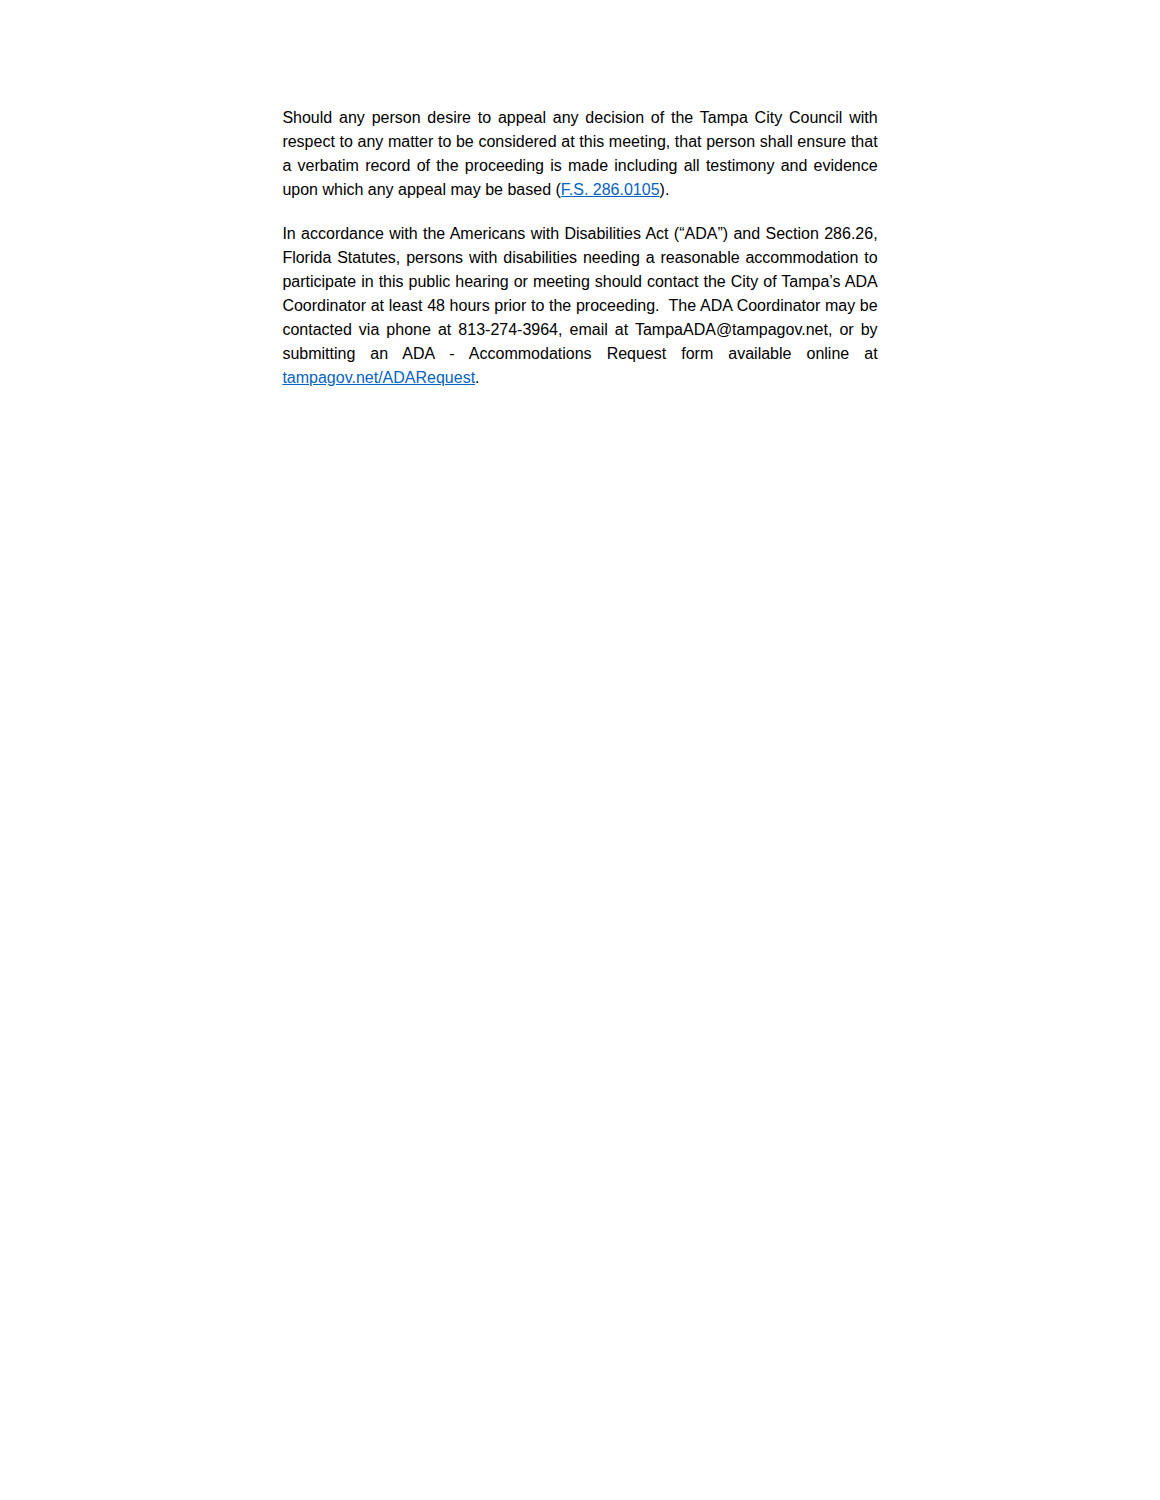Should any person desire to appeal any decision of the Tampa City Council with respect to any matter to be considered at this meeting, that person shall ensure that a verbatim record of the proceeding is made including all testimony and evidence upon which any appeal may be based (F.S. 286.0105).
In accordance with the Americans with Disabilities Act (“ADA”) and Section 286.26, Florida Statutes, persons with disabilities needing a reasonable accommodation to participate in this public hearing or meeting should contact the City of Tampa’s ADA Coordinator at least 48 hours prior to the proceeding. The ADA Coordinator may be contacted via phone at 813-274-3964, email at TampaADA@tampagov.net, or by submitting an ADA - Accommodations Request form available online at tampagov.net/ADARequest.